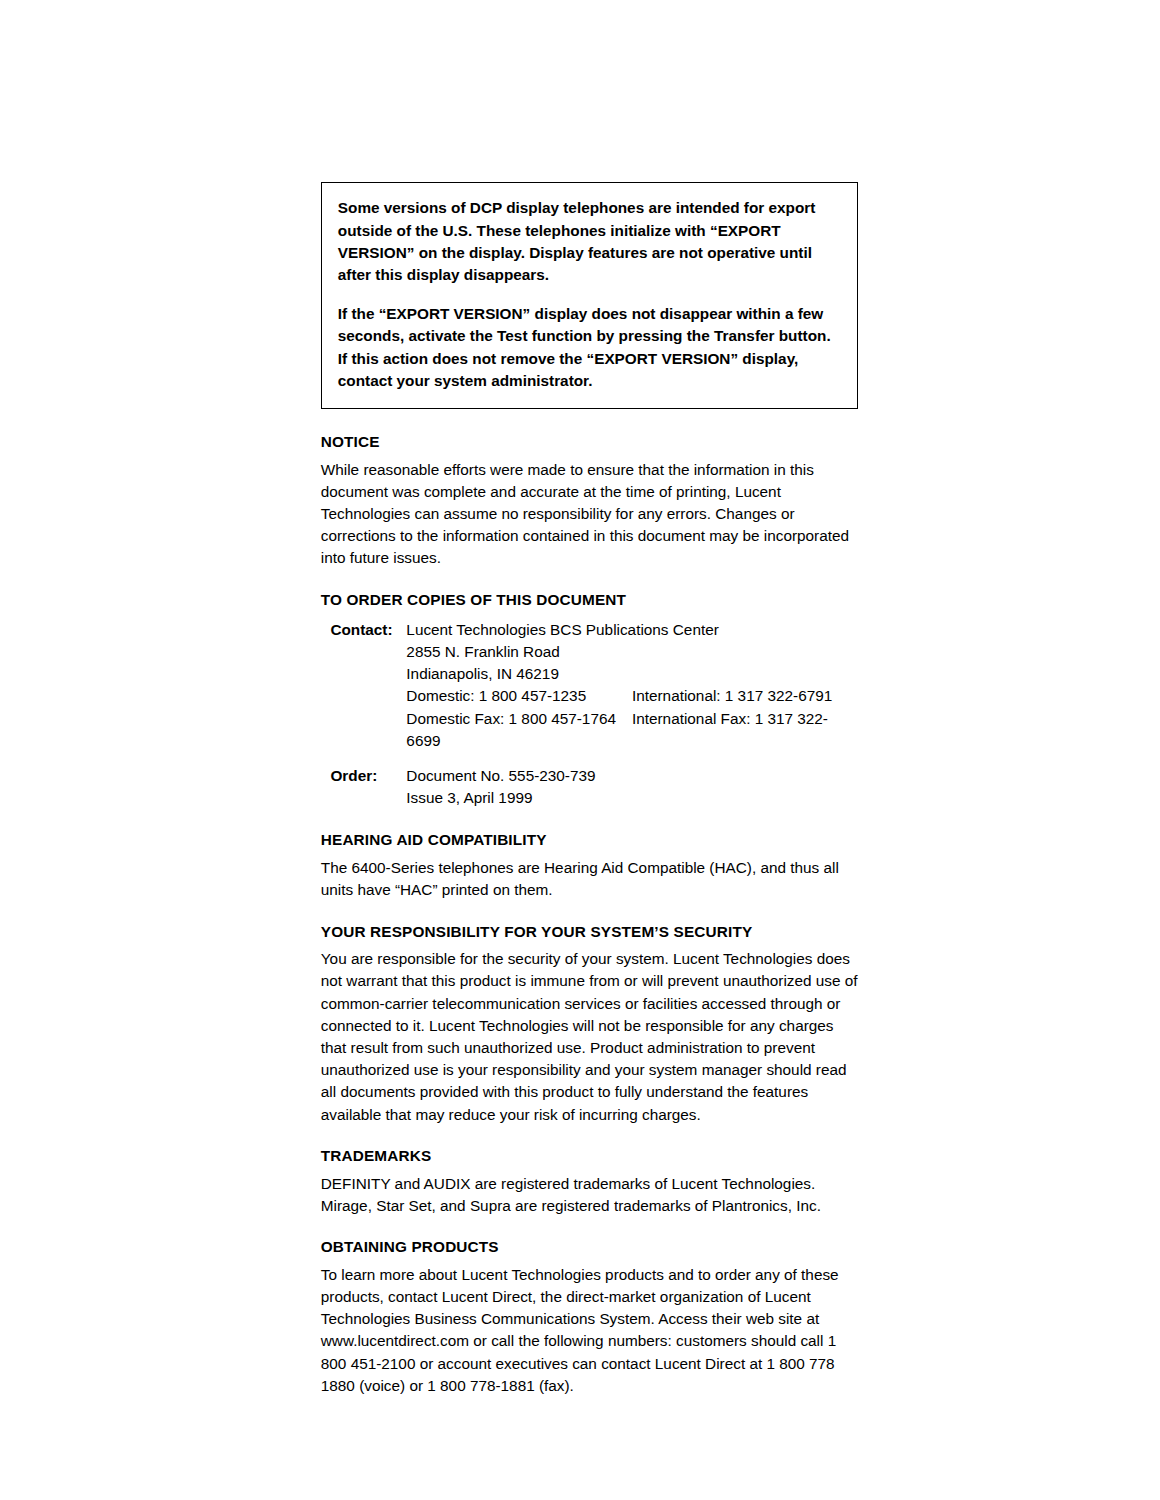Some versions of DCP display telephones are intended for export outside of the U.S. These telephones initialize with “EXPORT VERSION” on the display. Display features are not operative until after this display disappears.
If the “EXPORT VERSION” display does not disappear within a few seconds, activate the Test function by pressing the Transfer button. If this action does not remove the “EXPORT VERSION” display, contact your system administrator.
NOTICE
While reasonable efforts were made to ensure that the information in this document was complete and accurate at the time of printing, Lucent Technologies can assume no responsibility for any errors. Changes or corrections to the information contained in this document may be incorporated into future issues.
TO ORDER COPIES OF THIS DOCUMENT
| Contact: | Lucent Technologies BCS Publications Center 2855 N. Franklin Road Indianapolis, IN 46219 Domestic: 1 800 457-1235 International: 1 317 322-6791 Domestic Fax: 1 800 457-1764 International Fax: 1 317 322-6699 |
| Order: | Document No. 555-230-739 Issue 3, April 1999 |
HEARING AID COMPATIBILITY
The 6400-Series telephones are Hearing Aid Compatible (HAC), and thus all units have “HAC” printed on them.
YOUR RESPONSIBILITY FOR YOUR SYSTEM’S SECURITY
You are responsible for the security of your system. Lucent Technologies does not warrant that this product is immune from or will prevent unauthorized use of common-carrier telecommunication services or facilities accessed through or connected to it. Lucent Technologies will not be responsible for any charges that result from such unauthorized use. Product administration to prevent unauthorized use is your responsibility and your system manager should read all documents provided with this product to fully understand the features available that may reduce your risk of incurring charges.
TRADEMARKS
DEFINITY and AUDIX are registered trademarks of Lucent Technologies. Mirage, Star Set, and Supra are registered trademarks of Plantronics, Inc.
OBTAINING PRODUCTS
To learn more about Lucent Technologies products and to order any of these products, contact Lucent Direct, the direct-market organization of Lucent Technologies Business Communications System. Access their web site at www.lucentdirect.com or call the following numbers: customers should call 1 800 451-2100 or account executives can contact Lucent Direct at 1 800 778 1880 (voice) or 1 800 778-1881 (fax).